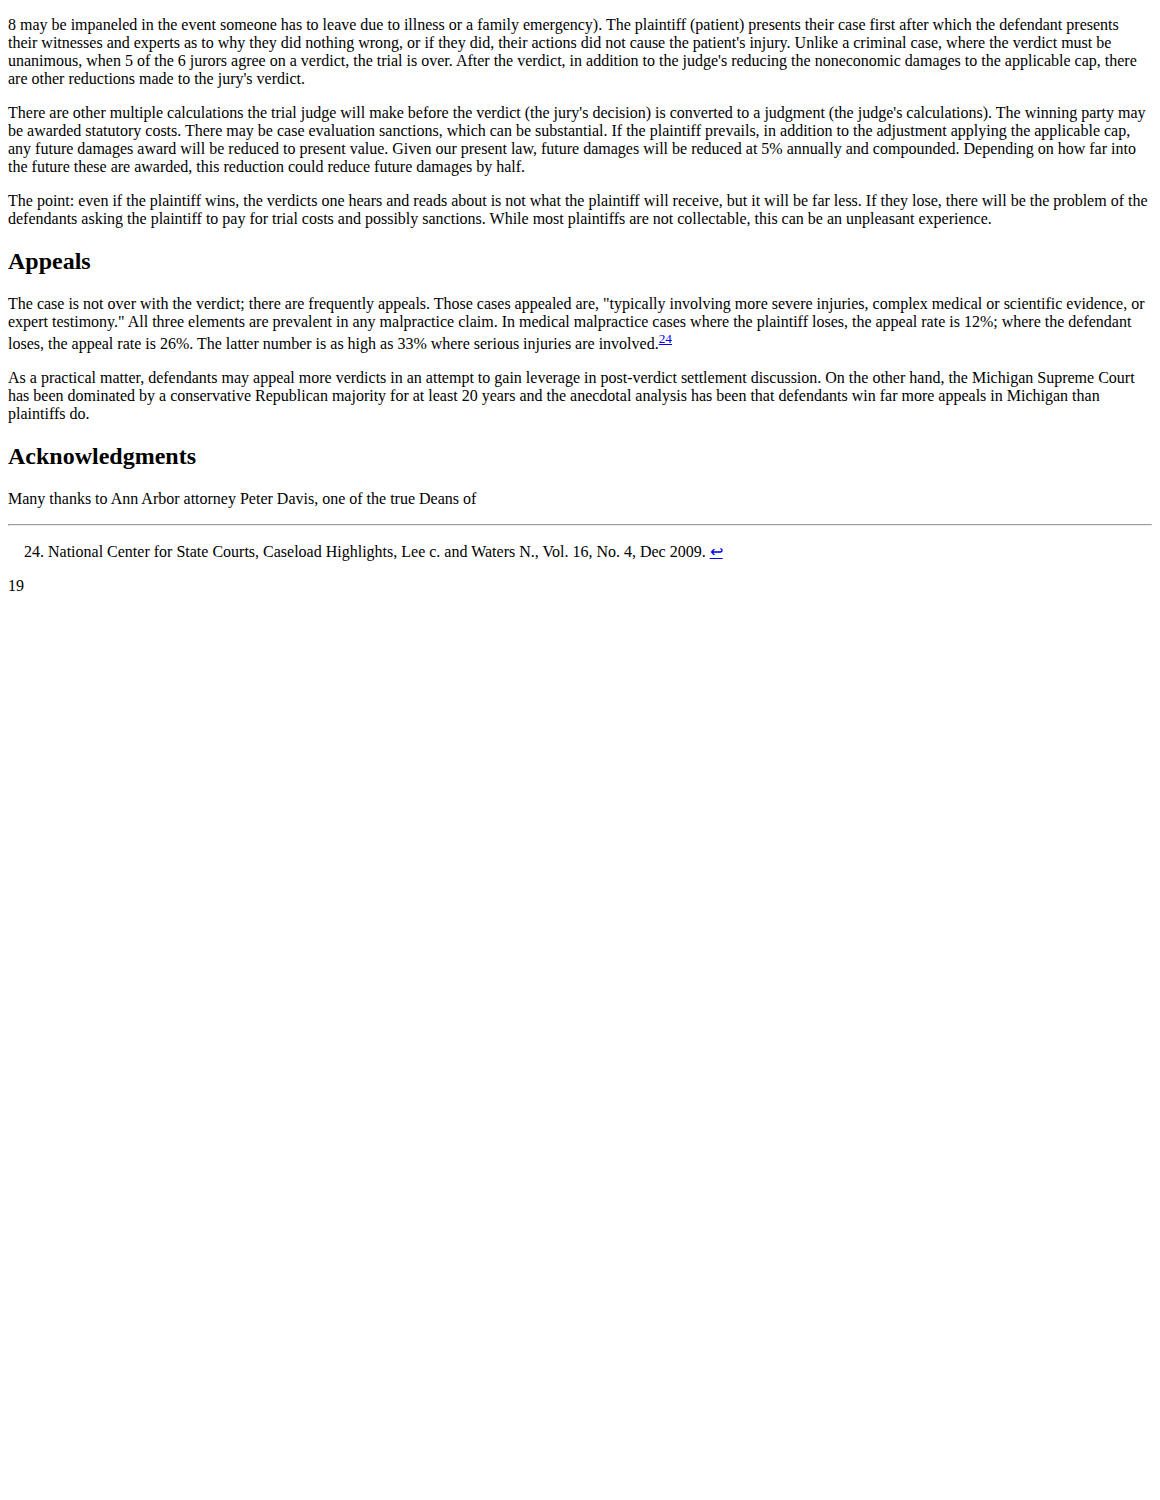8 may be impaneled in the event someone has to leave due to illness or a family emergency). The plaintiff (patient) presents their case first after which the defendant presents their witnesses and experts as to why they did nothing wrong, or if they did, their actions did not cause the patient's injury. Unlike a criminal case, where the verdict must be unanimous, when 5 of the 6 jurors agree on a verdict, the trial is over. After the verdict, in addition to the judge's reducing the noneconomic damages to the applicable cap, there are other reductions made to the jury's verdict.
There are other multiple calculations the trial judge will make before the verdict (the jury's decision) is converted to a judgment (the judge's calculations). The winning party may be awarded statutory costs. There may be case evaluation sanctions, which can be substantial. If the plaintiff prevails, in addition to the adjustment applying the applicable cap, any future damages award will be reduced to present value. Given our present law, future damages will be reduced at 5% annually and compounded. Depending on how far into the future these are awarded, this reduction could reduce future damages by half.
The point: even if the plaintiff wins, the verdicts one hears and reads about is not what the plaintiff will receive, but it will be far less. If they lose, there will be the problem of the defendants asking the plaintiff to pay for trial costs and possibly sanctions. While most plaintiffs are not collectable, this can be an unpleasant experience.
Appeals
The case is not over with the verdict; there are frequently appeals. Those cases appealed are, "typically involving more severe injuries, complex medical or scientific evidence, or expert testimony." All three elements are prevalent in any malpractice claim. In medical malpractice cases where the plaintiff loses, the appeal rate is 12%; where the defendant loses, the appeal rate is 26%. The latter number is as high as 33% where serious injuries are involved.24
As a practical matter, defendants may appeal more verdicts in an attempt to gain leverage in post-verdict settlement discussion. On the other hand, the Michigan Supreme Court has been dominated by a conservative Republican majority for at least 20 years and the anecdotal analysis has been that defendants win far more appeals in Michigan than plaintiffs do.
Acknowledgments
Many thanks to Ann Arbor attorney Peter Davis, one of the true Deans of
National Center for State Courts, Caseload Highlights, Lee c. and Waters N., Vol. 16, No. 4, Dec 2009. ↩
19